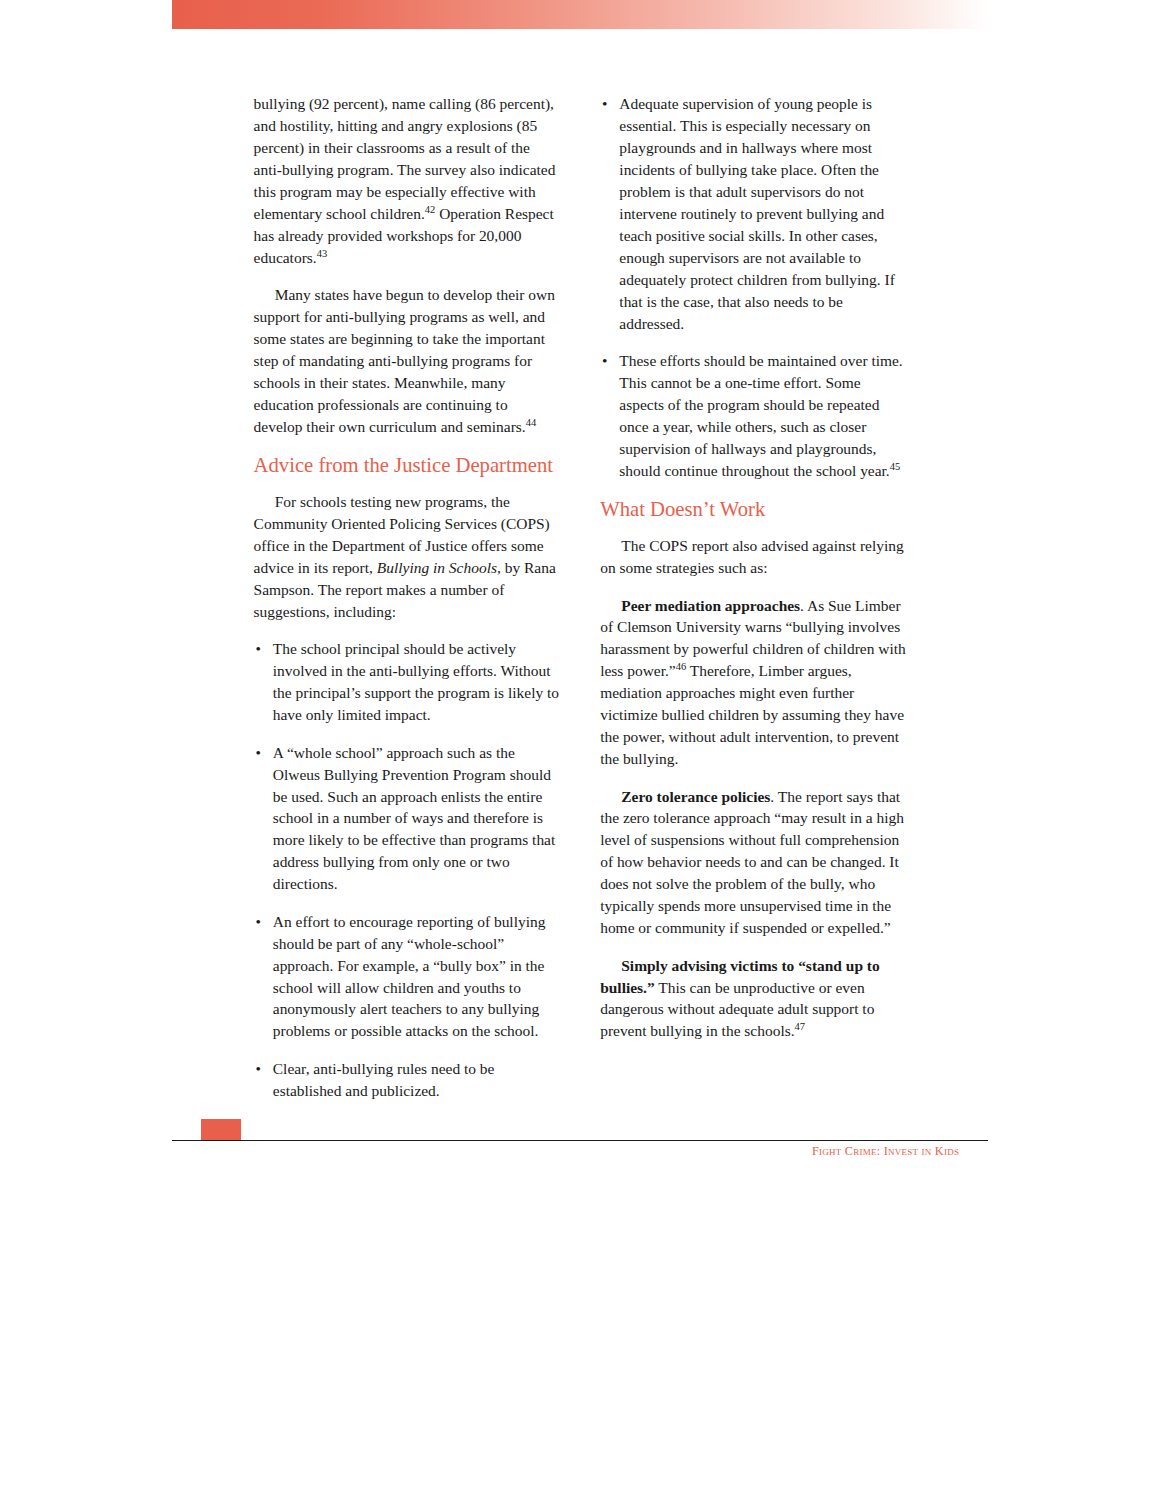bullying (92 percent), name calling (86 percent), and hostility, hitting and angry explosions (85 percent) in their classrooms as a result of the anti-bullying program. The survey also indicated this program may be especially effective with elementary school children.42 Operation Respect has already provided workshops for 20,000 educators.43
Many states have begun to develop their own support for anti-bullying programs as well, and some states are beginning to take the important step of mandating anti-bullying programs for schools in their states. Meanwhile, many education professionals are continuing to develop their own curriculum and seminars.44
Advice from the Justice Department
For schools testing new programs, the Community Oriented Policing Services (COPS) office in the Department of Justice offers some advice in its report, Bullying in Schools, by Rana Sampson. The report makes a number of suggestions, including:
The school principal should be actively involved in the anti-bullying efforts. Without the principal’s support the program is likely to have only limited impact.
A “whole school” approach such as the Olweus Bullying Prevention Program should be used. Such an approach enlists the entire school in a number of ways and therefore is more likely to be effective than programs that address bullying from only one or two directions.
An effort to encourage reporting of bullying should be part of any “whole-school” approach. For example, a “bully box” in the school will allow children and youths to anonymously alert teachers to any bullying problems or possible attacks on the school.
Clear, anti-bullying rules need to be established and publicized.
Adequate supervision of young people is essential. This is especially necessary on playgrounds and in hallways where most incidents of bullying take place. Often the problem is that adult supervisors do not intervene routinely to prevent bullying and teach positive social skills. In other cases, enough supervisors are not available to adequately protect children from bullying. If that is the case, that also needs to be addressed.
These efforts should be maintained over time. This cannot be a one-time effort. Some aspects of the program should be repeated once a year, while others, such as closer supervision of hallways and playgrounds, should continue throughout the school year.45
What Doesn’t Work
The COPS report also advised against relying on some strategies such as:
Peer mediation approaches. As Sue Limber of Clemson University warns “bullying involves harassment by powerful children of children with less power.”46 Therefore, Limber argues, mediation approaches might even further victimize bullied children by assuming they have the power, without adult intervention, to prevent the bullying.
Zero tolerance policies. The report says that the zero tolerance approach “may result in a high level of suspensions without full comprehension of how behavior needs to and can be changed. It does not solve the problem of the bully, who typically spends more unsupervised time in the home or community if suspended or expelled.”
Simply advising victims to “stand up to bullies.” This can be unproductive or even dangerous without adequate adult support to prevent bullying in the schools.47
Fight Crime: Invest in Kids